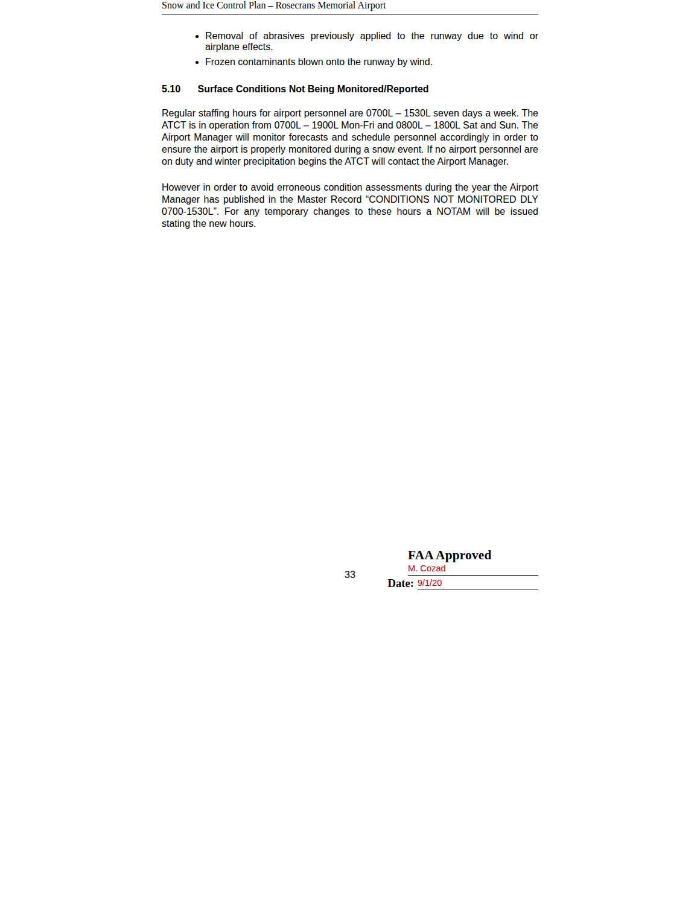Snow and Ice Control Plan – Rosecrans Memorial Airport
Removal of abrasives previously applied to the runway due to wind or airplane effects.
Frozen contaminants blown onto the runway by wind.
5.10 Surface Conditions Not Being Monitored/Reported
Regular staffing hours for airport personnel are 0700L – 1530L seven days a week. The ATCT is in operation from 0700L – 1900L Mon-Fri and 0800L – 1800L Sat and Sun. The Airport Manager will monitor forecasts and schedule personnel accordingly in order to ensure the airport is properly monitored during a snow event. If no airport personnel are on duty and winter precipitation begins the ATCT will contact the Airport Manager.
However in order to avoid erroneous condition assessments during the year the Airport Manager has published in the Master Record “CONDITIONS NOT MONITORED DLY 0700-1530L”. For any temporary changes to these hours a NOTAM will be issued stating the new hours.
33
FAA Approved
M. Cozad
Date: 9/1/20